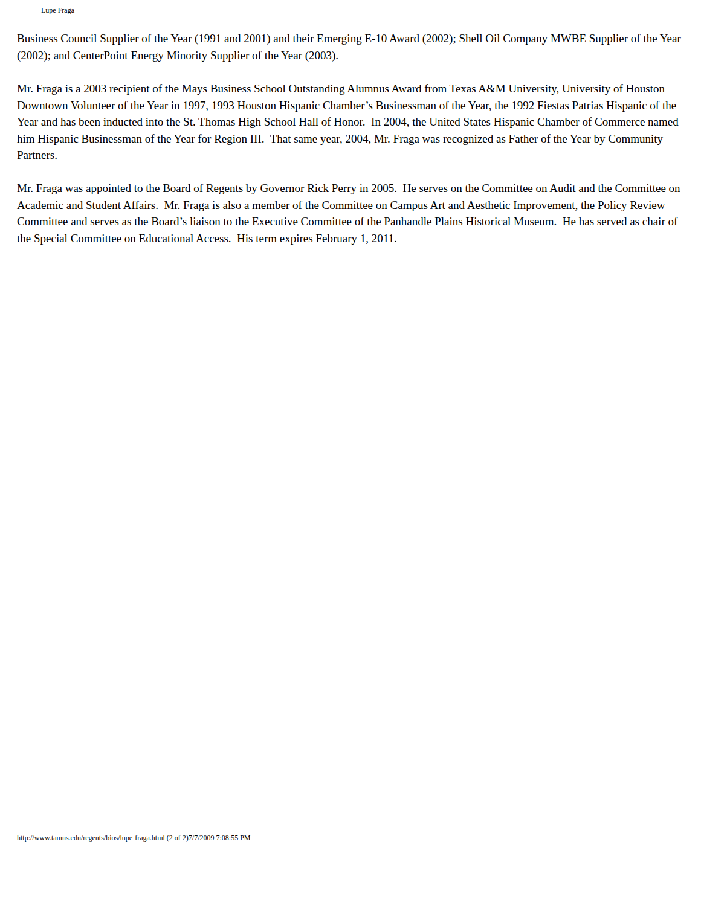Lupe Fraga
Business Council Supplier of the Year (1991 and 2001) and their Emerging E-10 Award (2002); Shell Oil Company MWBE Supplier of the Year (2002); and CenterPoint Energy Minority Supplier of the Year (2003).
Mr. Fraga is a 2003 recipient of the Mays Business School Outstanding Alumnus Award from Texas A&M University, University of Houston Downtown Volunteer of the Year in 1997, 1993 Houston Hispanic Chamber’s Businessman of the Year, the 1992 Fiestas Patrias Hispanic of the Year and has been inducted into the St. Thomas High School Hall of Honor. In 2004, the United States Hispanic Chamber of Commerce named him Hispanic Businessman of the Year for Region III. That same year, 2004, Mr. Fraga was recognized as Father of the Year by Community Partners.
Mr. Fraga was appointed to the Board of Regents by Governor Rick Perry in 2005. He serves on the Committee on Audit and the Committee on Academic and Student Affairs. Mr. Fraga is also a member of the Committee on Campus Art and Aesthetic Improvement, the Policy Review Committee and serves as the Board’s liaison to the Executive Committee of the Panhandle Plains Historical Museum. He has served as chair of the Special Committee on Educational Access. His term expires February 1, 2011.
http://www.tamus.edu/regents/bios/lupe-fraga.html (2 of 2)7/7/2009 7:08:55 PM